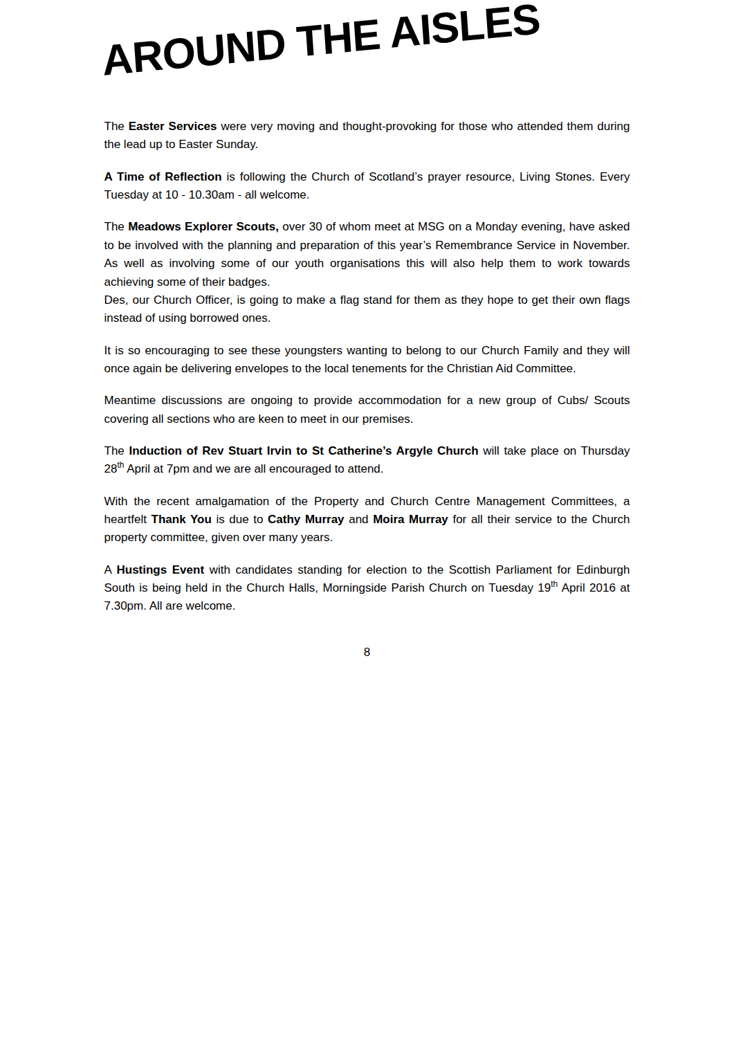AROUND THE AISLES
The Easter Services were very moving and thought-provoking for those who attended them during the lead up to Easter Sunday.
A Time of Reflection is following the Church of Scotland’s prayer resource, Living Stones. Every Tuesday at 10 - 10.30am - all welcome.
The Meadows Explorer Scouts, over 30 of whom meet at MSG on a Monday evening, have asked to be involved with the planning and preparation of this year’s Remembrance Service in November. As well as involving some of our youth organisations this will also help them to work towards achieving some of their badges.
Des, our Church Officer, is going to make a flag stand for them as they hope to get their own flags instead of using borrowed ones.
It is so encouraging to see these youngsters wanting to belong to our Church Family and they will once again be delivering envelopes to the local tenements for the Christian Aid Committee.
Meantime discussions are ongoing to provide accommodation for a new group of Cubs/ Scouts covering all sections who are keen to meet in our premises.
The Induction of Rev Stuart Irvin to St Catherine’s Argyle Church will take place on Thursday 28th April at 7pm and we are all encouraged to attend.
With the recent amalgamation of the Property and Church Centre Management Committees, a heartfelt Thank You is due to Cathy Murray and Moira Murray for all their service to the Church property committee, given over many years.
A Hustings Event with candidates standing for election to the Scottish Parliament for Edinburgh South is being held in the Church Halls, Morningside Parish Church on Tuesday 19th April 2016 at 7.30pm. All are welcome.
8